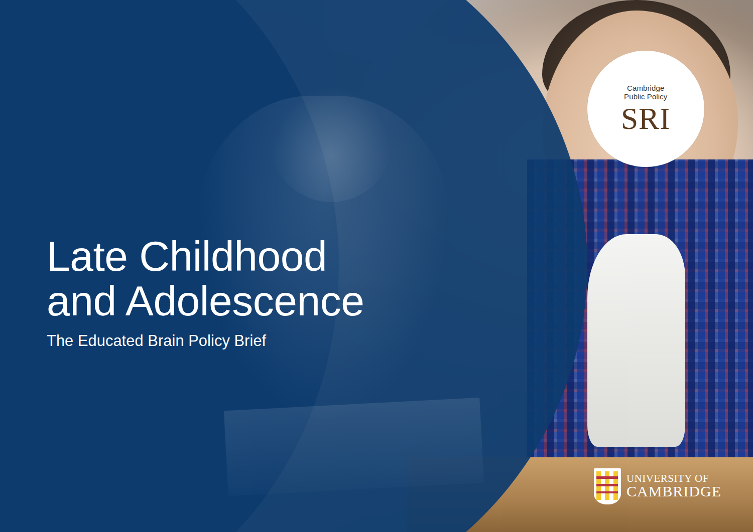Late Childhood
and Adolescence
The Educated Brain Policy Brief
Cambridge
Public Policy
SRI
UNIVERSITY OF CAMBRIDGE